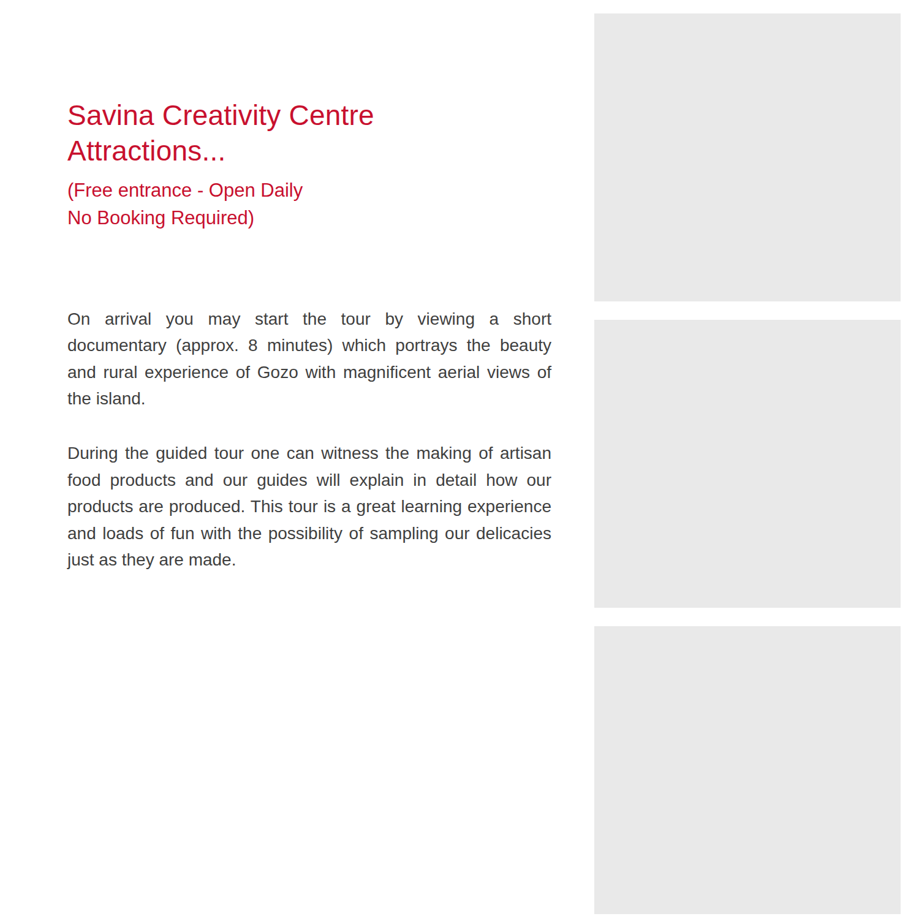Savina Creativity Centre
Attractions...
(Free entrance - Open Daily
No Booking Required)
On arrival you may start the tour by viewing a short documentary (approx. 8 minutes) which portrays the beauty and rural experience of Gozo with magnificent aerial views of the island.
During the guided tour one can witness the making of artisan food products and our guides will explain in detail how our products are produced. This tour is a great learning experience and loads of fun with the possibility of sampling our delicacies just as they are made.